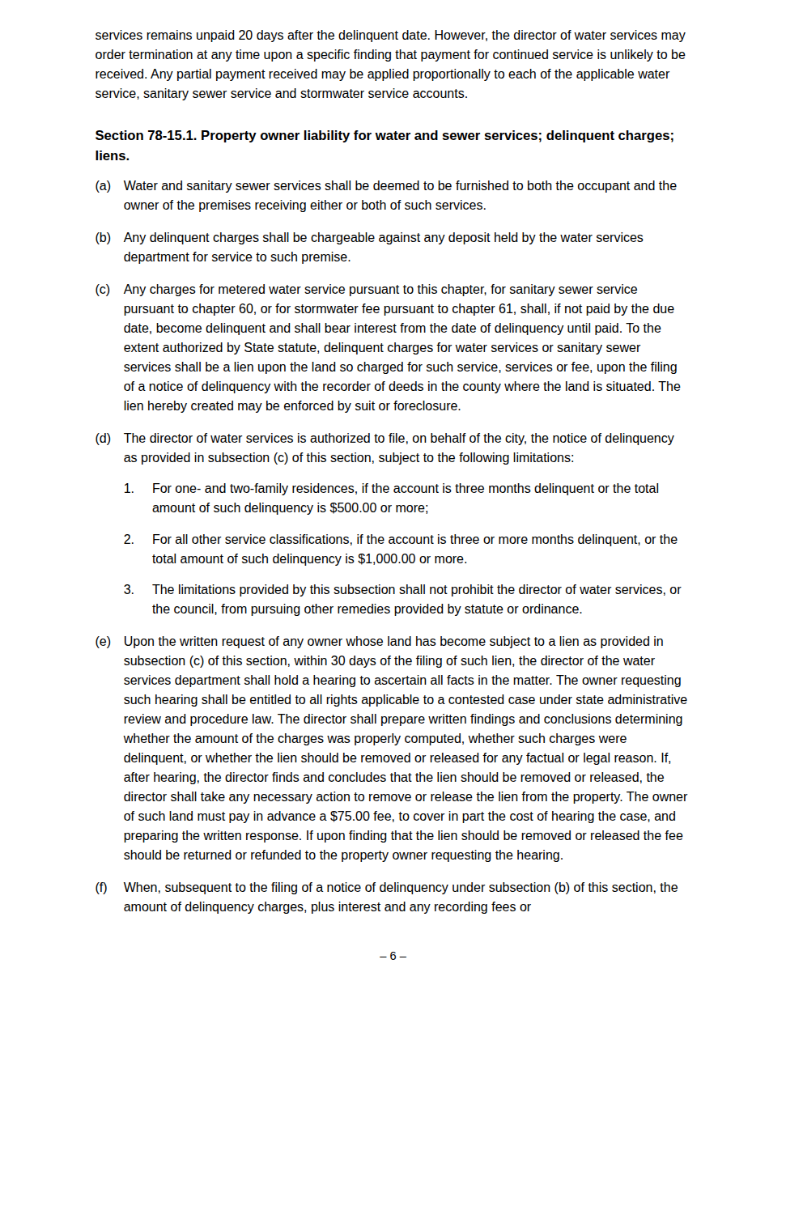services remains unpaid 20 days after the delinquent date. However, the director of water services may order termination at any time upon a specific finding that payment for continued service is unlikely to be received. Any partial payment received may be applied proportionally to each of the applicable water service, sanitary sewer service and stormwater service accounts.
Section 78-15.1. Property owner liability for water and sewer services; delinquent charges; liens.
(a) Water and sanitary sewer services shall be deemed to be furnished to both the occupant and the owner of the premises receiving either or both of such services.
(b) Any delinquent charges shall be chargeable against any deposit held by the water services department for service to such premise.
(c) Any charges for metered water service pursuant to this chapter, for sanitary sewer service pursuant to chapter 60, or for stormwater fee pursuant to chapter 61, shall, if not paid by the due date, become delinquent and shall bear interest from the date of delinquency until paid. To the extent authorized by State statute, delinquent charges for water services or sanitary sewer services shall be a lien upon the land so charged for such service, services or fee, upon the filing of a notice of delinquency with the recorder of deeds in the county where the land is situated. The lien hereby created may be enforced by suit or foreclosure.
(d) The director of water services is authorized to file, on behalf of the city, the notice of delinquency as provided in subsection (c) of this section, subject to the following limitations:
1. For one- and two-family residences, if the account is three months delinquent or the total amount of such delinquency is $500.00 or more;
2. For all other service classifications, if the account is three or more months delinquent, or the total amount of such delinquency is $1,000.00 or more.
3. The limitations provided by this subsection shall not prohibit the director of water services, or the council, from pursuing other remedies provided by statute or ordinance.
(e) Upon the written request of any owner whose land has become subject to a lien as provided in subsection (c) of this section, within 30 days of the filing of such lien, the director of the water services department shall hold a hearing to ascertain all facts in the matter. The owner requesting such hearing shall be entitled to all rights applicable to a contested case under state administrative review and procedure law. The director shall prepare written findings and conclusions determining whether the amount of the charges was properly computed, whether such charges were delinquent, or whether the lien should be removed or released for any factual or legal reason. If, after hearing, the director finds and concludes that the lien should be removed or released, the director shall take any necessary action to remove or release the lien from the property. The owner of such land must pay in advance a $75.00 fee, to cover in part the cost of hearing the case, and preparing the written response. If upon finding that the lien should be removed or released the fee should be returned or refunded to the property owner requesting the hearing.
(f) When, subsequent to the filing of a notice of delinquency under subsection (b) of this section, the amount of delinquency charges, plus interest and any recording fees or
– 6 –